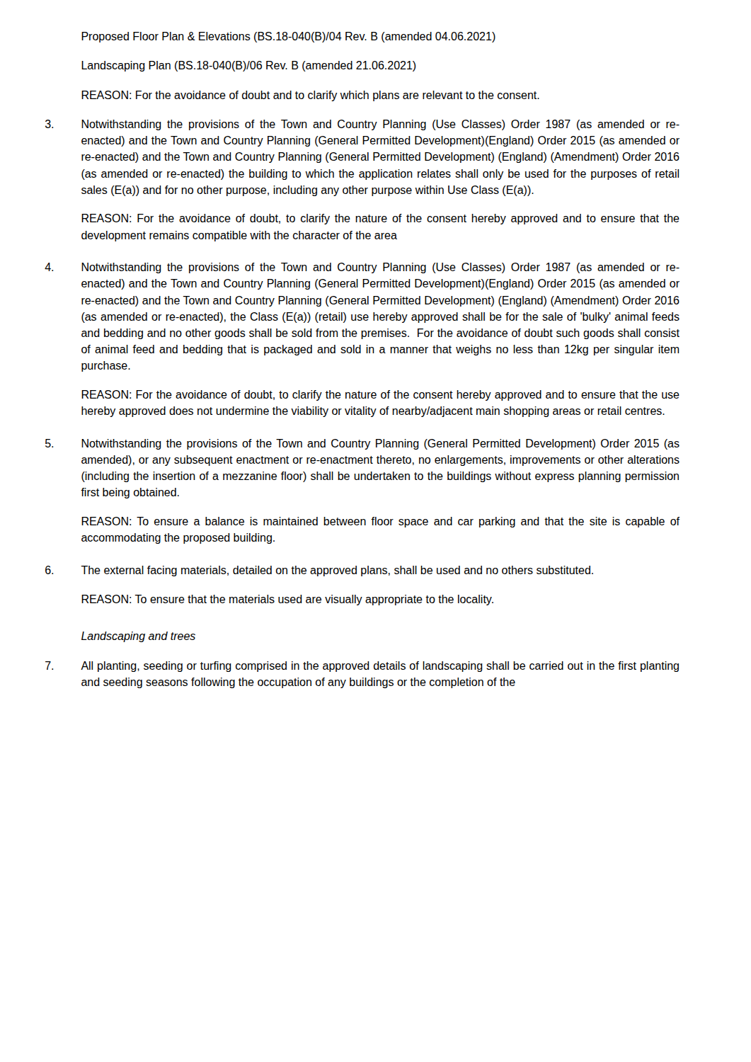Proposed Floor Plan & Elevations (BS.18-040(B)/04 Rev. B (amended 04.06.2021)
Landscaping Plan (BS.18-040(B)/06 Rev. B (amended 21.06.2021)
REASON: For the avoidance of doubt and to clarify which plans are relevant to the consent.
3.
Notwithstanding the provisions of the Town and Country Planning (Use Classes) Order 1987 (as amended or re-enacted) and the Town and Country Planning (General Permitted Development)(England) Order 2015 (as amended or re-enacted) and the Town and Country Planning (General Permitted Development) (England) (Amendment) Order 2016 (as amended or re-enacted) the building to which the application relates shall only be used for the purposes of retail sales (E(a)) and for no other purpose, including any other purpose within Use Class (E(a)).
REASON: For the avoidance of doubt, to clarify the nature of the consent hereby approved and to ensure that the development remains compatible with the character of the area
4.
Notwithstanding the provisions of the Town and Country Planning (Use Classes) Order 1987 (as amended or re-enacted) and the Town and Country Planning (General Permitted Development)(England) Order 2015 (as amended or re-enacted) and the Town and Country Planning (General Permitted Development) (England) (Amendment) Order 2016 (as amended or re-enacted), the Class (E(a)) (retail) use hereby approved shall be for the sale of 'bulky' animal feeds and bedding and no other goods shall be sold from the premises. For the avoidance of doubt such goods shall consist of animal feed and bedding that is packaged and sold in a manner that weighs no less than 12kg per singular item purchase.
REASON: For the avoidance of doubt, to clarify the nature of the consent hereby approved and to ensure that the use hereby approved does not undermine the viability or vitality of nearby/adjacent main shopping areas or retail centres.
5.
Notwithstanding the provisions of the Town and Country Planning (General Permitted Development) Order 2015 (as amended), or any subsequent enactment or re-enactment thereto, no enlargements, improvements or other alterations (including the insertion of a mezzanine floor) shall be undertaken to the buildings without express planning permission first being obtained.
REASON: To ensure a balance is maintained between floor space and car parking and that the site is capable of accommodating the proposed building.
6.
The external facing materials, detailed on the approved plans, shall be used and no others substituted.
REASON: To ensure that the materials used are visually appropriate to the locality.
Landscaping and trees
7.
All planting, seeding or turfing comprised in the approved details of landscaping shall be carried out in the first planting and seeding seasons following the occupation of any buildings or the completion of the